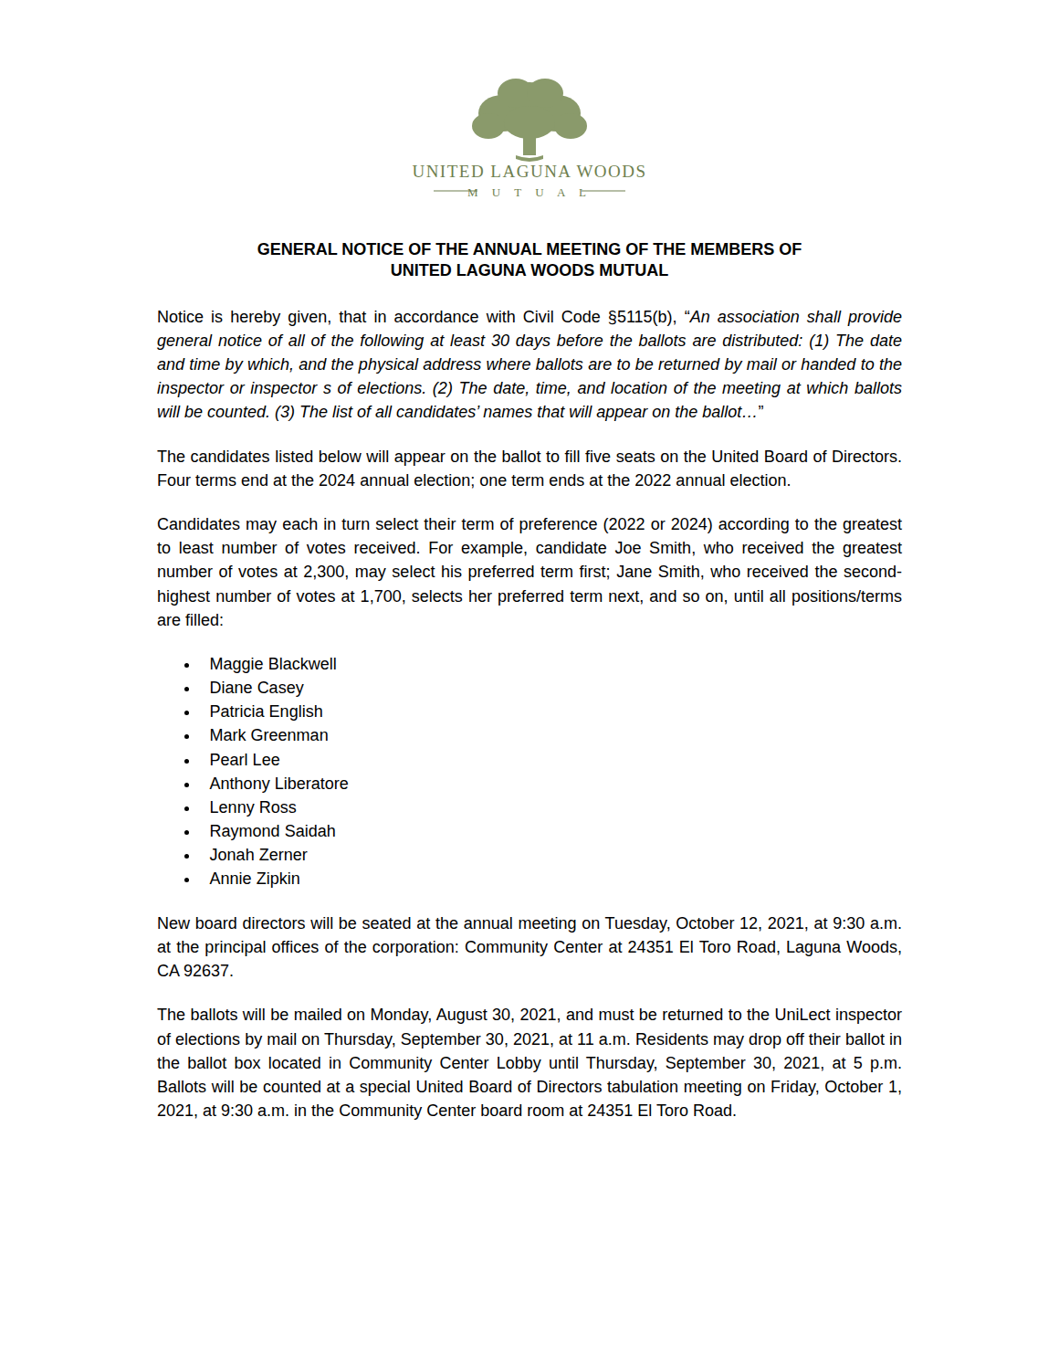UNITED LAGUNA WOODS M U T U A L
General Notice of the Annual Meeting of the Members of
United Laguna Woods Mutual
Notice is hereby given, that in accordance with Civil Code §5115(b), “An association shall provide general notice of all of the following at least 30 days before the ballots are distributed: (1) The date and time by which, and the physical address where ballots are to be returned by mail or handed to the inspector or inspector s of elections. (2) The date, time, and location of the meeting at which ballots will be counted. (3) The list of all candidates’ names that will appear on the ballot…”
The candidates listed below will appear on the ballot to fill five seats on the United Board of Directors. Four terms end at the 2024 annual election; one term ends at the 2022 annual election.
Candidates may each in turn select their term of preference (2022 or 2024) according to the greatest to least number of votes received. For example, candidate Joe Smith, who received the greatest number of votes at 2,300, may select his preferred term first; Jane Smith, who received the second-highest number of votes at 1,700, selects her preferred term next, and so on, until all positions/terms are filled:
Maggie Blackwell
Diane Casey
Patricia English
Mark Greenman
Pearl Lee
Anthony Liberatore
Lenny Ross
Raymond Saidah
Jonah Zerner
Annie Zipkin
New board directors will be seated at the annual meeting on Tuesday, October 12, 2021, at 9:30 a.m. at the principal offices of the corporation: Community Center at 24351 El Toro Road, Laguna Woods, CA 92637.
The ballots will be mailed on Monday, August 30, 2021, and must be returned to the UniLect inspector of elections by mail on Thursday, September 30, 2021, at 11 a.m. Residents may drop off their ballot in the ballot box located in Community Center Lobby until Thursday, September 30, 2021, at 5 p.m. Ballots will be counted at a special United Board of Directors tabulation meeting on Friday, October 1, 2021, at 9:30 a.m. in the Community Center board room at 24351 El Toro Road.